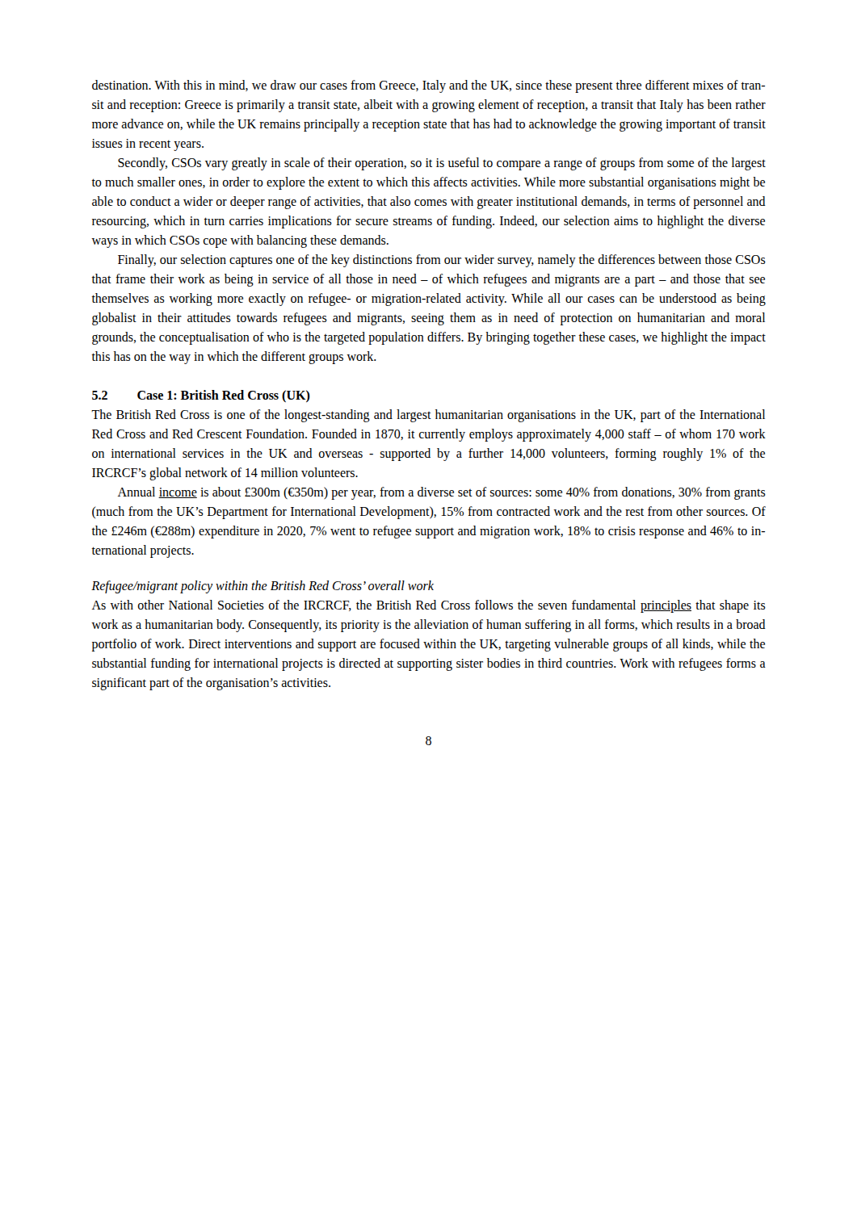destination. With this in mind, we draw our cases from Greece, Italy and the UK, since these present three different mixes of transit and reception: Greece is primarily a transit state, albeit with a growing element of reception, a transit that Italy has been rather more advance on, while the UK remains principally a reception state that has had to acknowledge the growing important of transit issues in recent years.
Secondly, CSOs vary greatly in scale of their operation, so it is useful to compare a range of groups from some of the largest to much smaller ones, in order to explore the extent to which this affects activities. While more substantial organisations might be able to conduct a wider or deeper range of activities, that also comes with greater institutional demands, in terms of personnel and resourcing, which in turn carries implications for secure streams of funding. Indeed, our selection aims to highlight the diverse ways in which CSOs cope with balancing these demands.
Finally, our selection captures one of the key distinctions from our wider survey, namely the differences between those CSOs that frame their work as being in service of all those in need – of which refugees and migrants are a part – and those that see themselves as working more exactly on refugee- or migration-related activity. While all our cases can be understood as being globalist in their attitudes towards refugees and migrants, seeing them as in need of protection on humanitarian and moral grounds, the conceptualisation of who is the targeted population differs. By bringing together these cases, we highlight the impact this has on the way in which the different groups work.
5.2 Case 1: British Red Cross (UK)
The British Red Cross is one of the longest-standing and largest humanitarian organisations in the UK, part of the International Red Cross and Red Crescent Foundation. Founded in 1870, it currently employs approximately 4,000 staff – of whom 170 work on international services in the UK and overseas - supported by a further 14,000 volunteers, forming roughly 1% of the IRCRCF’s global network of 14 million volunteers.
Annual income is about £300m (€350m) per year, from a diverse set of sources: some 40% from donations, 30% from grants (much from the UK’s Department for International Development), 15% from contracted work and the rest from other sources. Of the £246m (€288m) expenditure in 2020, 7% went to refugee support and migration work, 18% to crisis response and 46% to international projects.
Refugee/migrant policy within the British Red Cross’ overall work
As with other National Societies of the IRCRCF, the British Red Cross follows the seven fundamental principles that shape its work as a humanitarian body. Consequently, its priority is the alleviation of human suffering in all forms, which results in a broad portfolio of work. Direct interventions and support are focused within the UK, targeting vulnerable groups of all kinds, while the substantial funding for international projects is directed at supporting sister bodies in third countries. Work with refugees forms a significant part of the organisation’s activities.
8